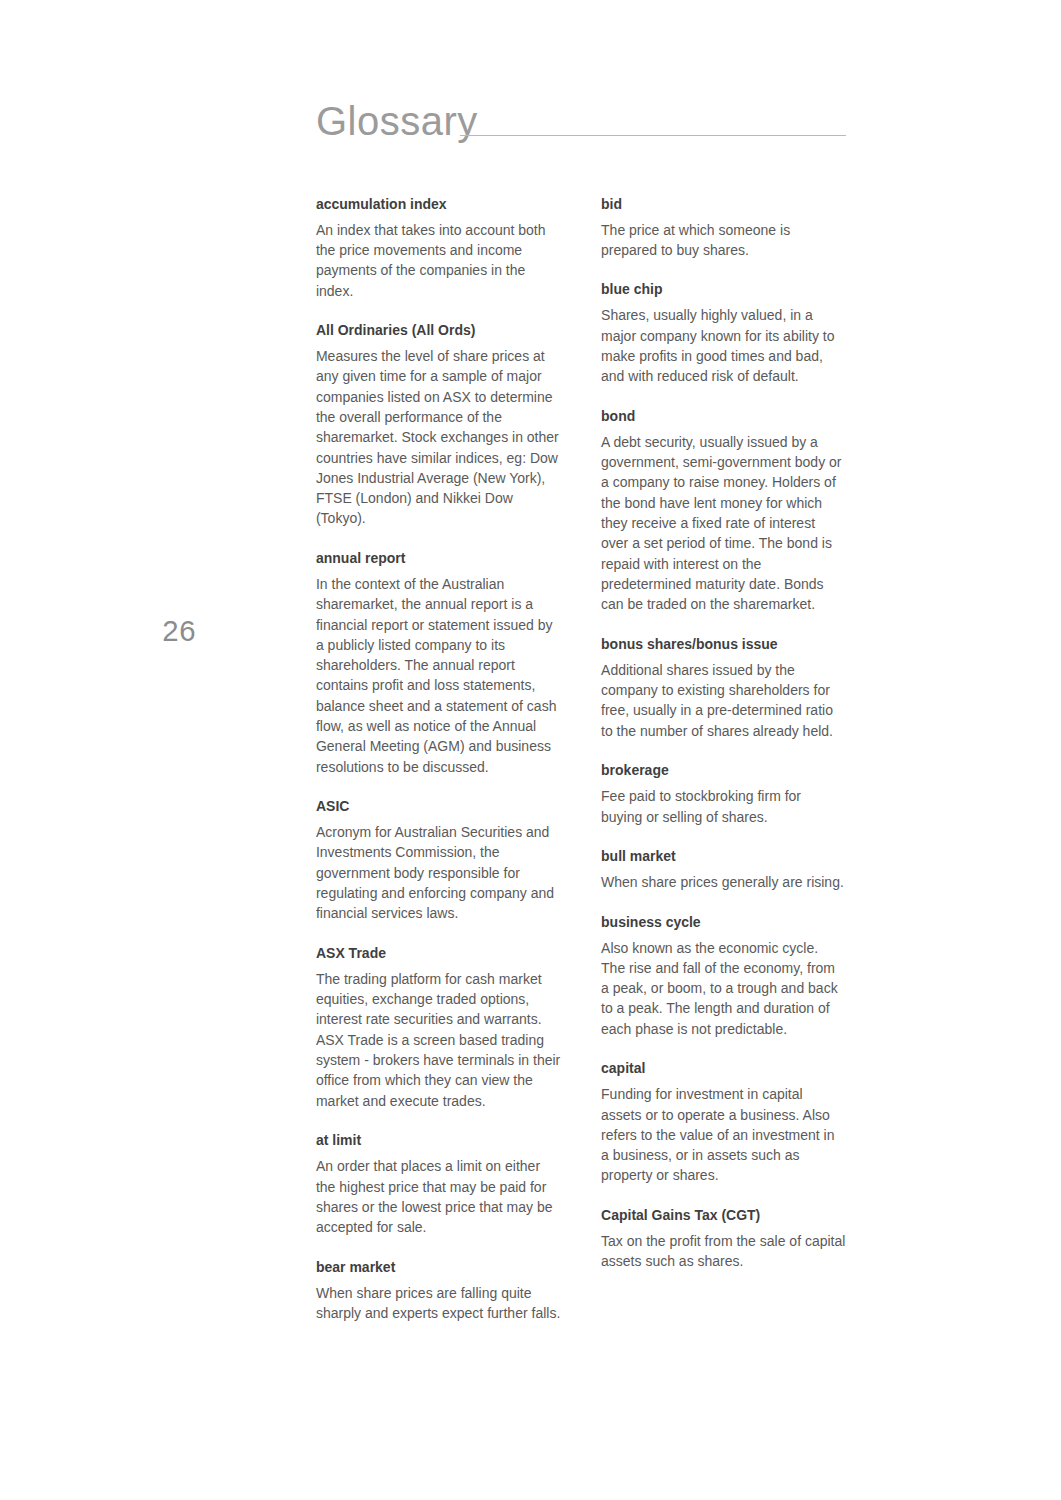Glossary
26
accumulation index
An index that takes into account both the price movements and income payments of the companies in the index.
All Ordinaries (All Ords)
Measures the level of share prices at any given time for a sample of major companies listed on ASX to determine the overall performance of the sharemarket. Stock exchanges in other countries have similar indices, eg: Dow Jones Industrial Average (New York), FTSE (London) and Nikkei Dow (Tokyo).
annual report
In the context of the Australian sharemarket, the annual report is a financial report or statement issued by a publicly listed company to its shareholders. The annual report contains profit and loss statements, balance sheet and a statement of cash flow, as well as notice of the Annual General Meeting (AGM) and business resolutions to be discussed.
ASIC
Acronym for Australian Securities and Investments Commission, the government body responsible for regulating and enforcing company and financial services laws.
ASX Trade
The trading platform for cash market equities, exchange traded options, interest rate securities and warrants. ASX Trade is a screen based trading system - brokers have terminals in their office from which they can view the market and execute trades.
at limit
An order that places a limit on either the highest price that may be paid for shares or the lowest price that may be accepted for sale.
bear market
When share prices are falling quite sharply and experts expect further falls.
bid
The price at which someone is prepared to buy shares.
blue chip
Shares, usually highly valued, in a major company known for its ability to make profits in good times and bad, and with reduced risk of default.
bond
A debt security, usually issued by a government, semi-government body or a company to raise money. Holders of the bond have lent money for which they receive a fixed rate of interest over a set period of time. The bond is repaid with interest on the predetermined maturity date. Bonds can be traded on the sharemarket.
bonus shares/bonus issue
Additional shares issued by the company to existing shareholders for free, usually in a pre-determined ratio to the number of shares already held.
brokerage
Fee paid to stockbroking firm for buying or selling of shares.
bull market
When share prices generally are rising.
business cycle
Also known as the economic cycle. The rise and fall of the economy, from a peak, or boom, to a trough and back to a peak. The length and duration of each phase is not predictable.
capital
Funding for investment in capital assets or to operate a business. Also refers to the value of an investment in a business, or in assets such as property or shares.
Capital Gains Tax (CGT)
Tax on the profit from the sale of capital assets such as shares.